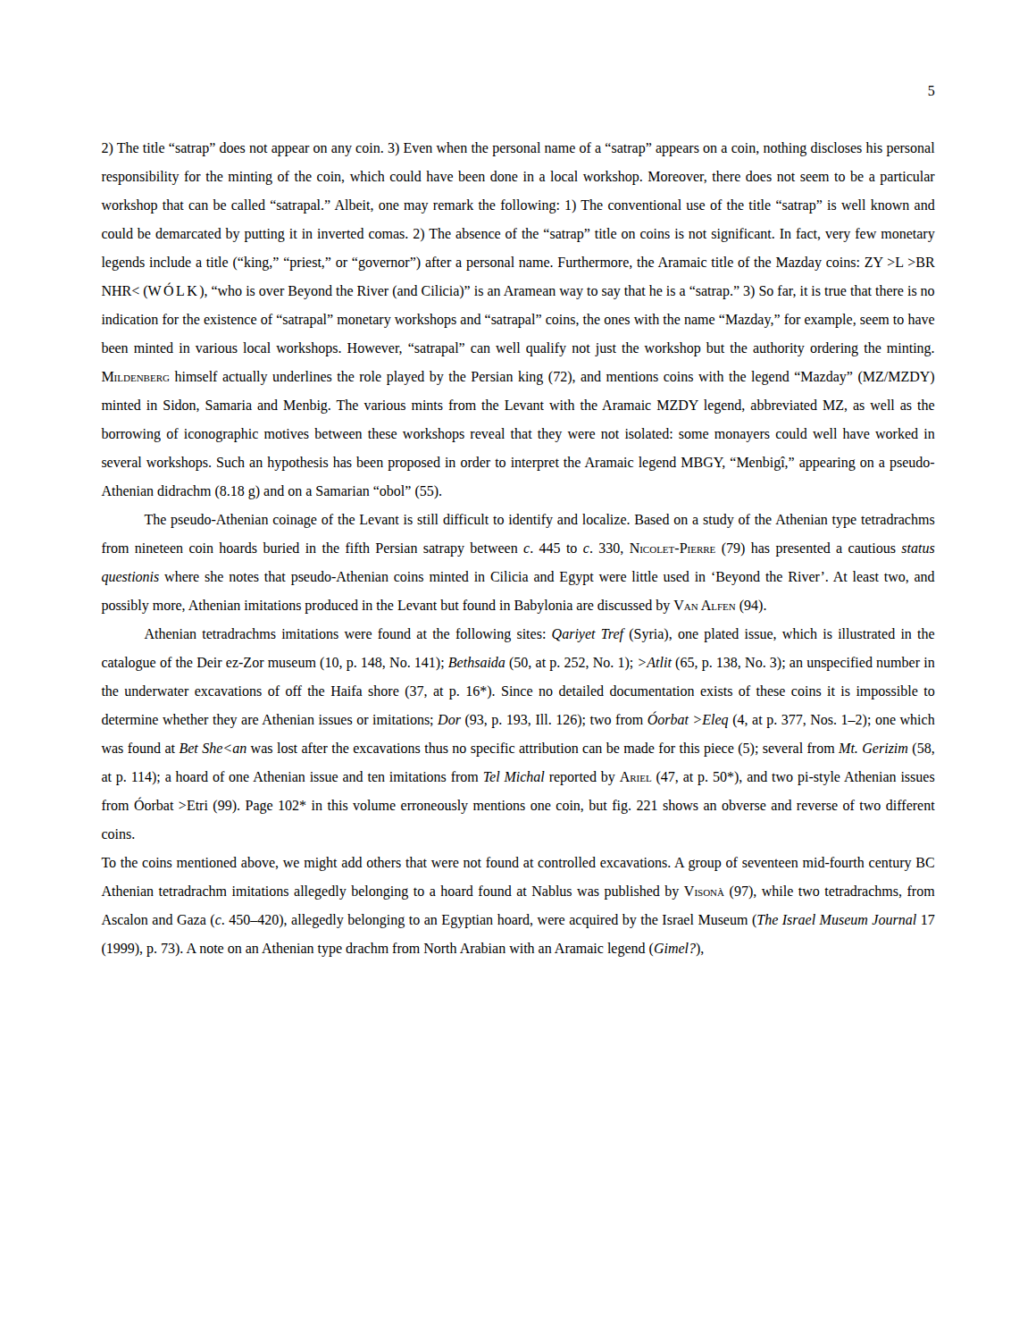5
2) The title “satrap” does not appear on any coin. 3) Even when the personal name of a “satrap” appears on a coin, nothing discloses his personal responsibility for the minting of the coin, which could have been done in a local workshop. Moreover, there does not seem to be a particular workshop that can be called “satrapal.” Albeit, one may remark the following: 1) The conventional use of the title “satrap” is well known and could be demarcated by putting it in inverted comas. 2) The absence of the “satrap” title on coins is not significant. In fact, very few monetary legends include a title (“king,” “priest,” or “governor”) after a personal name. Furthermore, the Aramaic title of the Mazday coins: ZY >L >BR NHR< (WÓLK), “who is over Beyond the River (and Cilicia)” is an Aramean way to say that he is a “satrap.” 3) So far, it is true that there is no indication for the existence of “satrapal” monetary workshops and “satrapal” coins, the ones with the name “Mazday,” for example, seem to have been minted in various local workshops. However, “satrapal” can well qualify not just the workshop but the authority ordering the minting. Mildenberg himself actually underlines the role played by the Persian king (72), and mentions coins with the legend “Mazday” (MZ/MZDY) minted in Sidon, Samaria and Menbig. The various mints from the Levant with the Aramaic MZDY legend, abbreviated MZ, as well as the borrowing of iconographic motives between these workshops reveal that they were not isolated: some monayers could well have worked in several workshops. Such an hypothesis has been proposed in order to interpret the Aramaic legend MBGY, “Menbigî,” appearing on a pseudo-Athenian didrachm (8.18 g) and on a Samarian “obol” (55).
The pseudo-Athenian coinage of the Levant is still difficult to identify and localize. Based on a study of the Athenian type tetradrachms from nineteen coin hoards buried in the fifth Persian satrapy between c. 445 to c. 330, Nicolet-Pierre (79) has presented a cautious status questionis where she notes that pseudo-Athenian coins minted in Cilicia and Egypt were little used in ‘Beyond the River’. At least two, and possibly more, Athenian imitations produced in the Levant but found in Babylonia are discussed by Van Alfen (94).
Athenian tetradrachms imitations were found at the following sites: Qariyet Tref (Syria), one plated issue, which is illustrated in the catalogue of the Deir ez-Zor museum (10, p. 148, No. 141); Bethsaida (50, at p. 252, No. 1); >Atlit (65, p. 138, No. 3); an unspecified number in the underwater excavations of off the Haifa shore (37, at p. 16*). Since no detailed documentation exists of these coins it is impossible to determine whether they are Athenian issues or imitations; Dor (93, p. 193, Ill. 126); two from Óorbat >Eleq (4, at p. 377, Nos. 1–2); one which was found at Bet She<an was lost after the excavations thus no specific attribution can be made for this piece (5); several from Mt. Gerizim (58, at p. 114); a hoard of one Athenian issue and ten imitations from Tel Michal reported by Ariel (47, at p. 50*), and two pi-style Athenian issues from Óorbat >Etri (99). Page 102* in this volume erroneously mentions one coin, but fig. 221 shows an obverse and reverse of two different coins.
To the coins mentioned above, we might add others that were not found at controlled excavations. A group of seventeen mid-fourth century BC Athenian tetradrachm imitations allegedly belonging to a hoard found at Nablus was published by Visonà (97), while two tetradrachms, from Ascalon and Gaza (c. 450–420), allegedly belonging to an Egyptian hoard, were acquired by the Israel Museum (The Israel Museum Journal 17 (1999), p. 73). A note on an Athenian type drachm from North Arabian with an Aramaic legend (Gimel?),